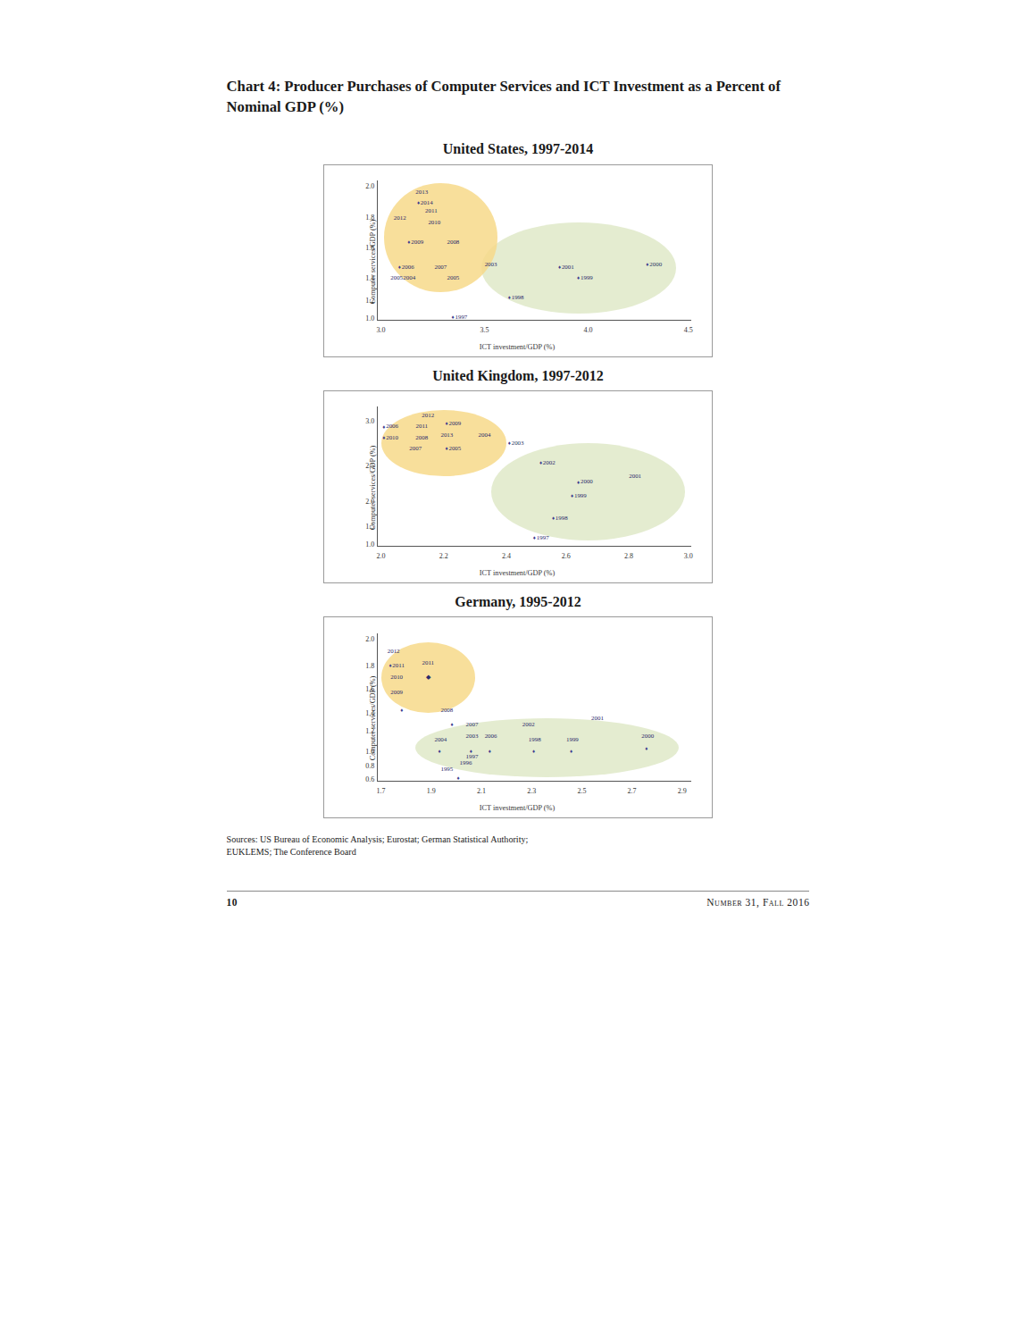Chart 4: Producer Purchases of Computer Services and ICT Investment as a Percent of Nominal GDP (%)
United States, 1997-2014
Computer services/GDP (%)
2.0
1.8
1.6
1.4
1.2
1.0
3.0
3.5
4.0
4.5
2013
2014
2011
2012
2010
2009
2008
2006
2007
2003
2005
2004
2005
2001
2000
1999
1998
1997
ICT investment/GDP (%)
United Kingdom, 1997-2012
Computer services/GDP (%)
3.0
2.5
2.0
1.5
1.0
2.0
2.2
2.4
2.6
2.8
3.0
2012
2006
2011
2009
2010
2008
2013
2004
2007
2005
2003
2002
2000
2001
1999
1998
1997
ICT investment/GDP (%)
Germany, 1995-2012
Computer services/GDP (%)
2.0
1.8
1.6
1.4
1.2
1.0
0.8
0.6
1.7
1.9
2.1
2.3
2.5
2.7
2.9
2012
2011
2011
2010
◆
2009
2008
2007
2002
2001
2004
2003
2006
1998
1999
2000
1997
1996
1995
ICT investment/GDP (%)
Sources: US Bureau of Economic Analysis; Eurostat; German Statistical Authority;
EUKLEMS; The Conference Board
10 Number 31, Fall 2016